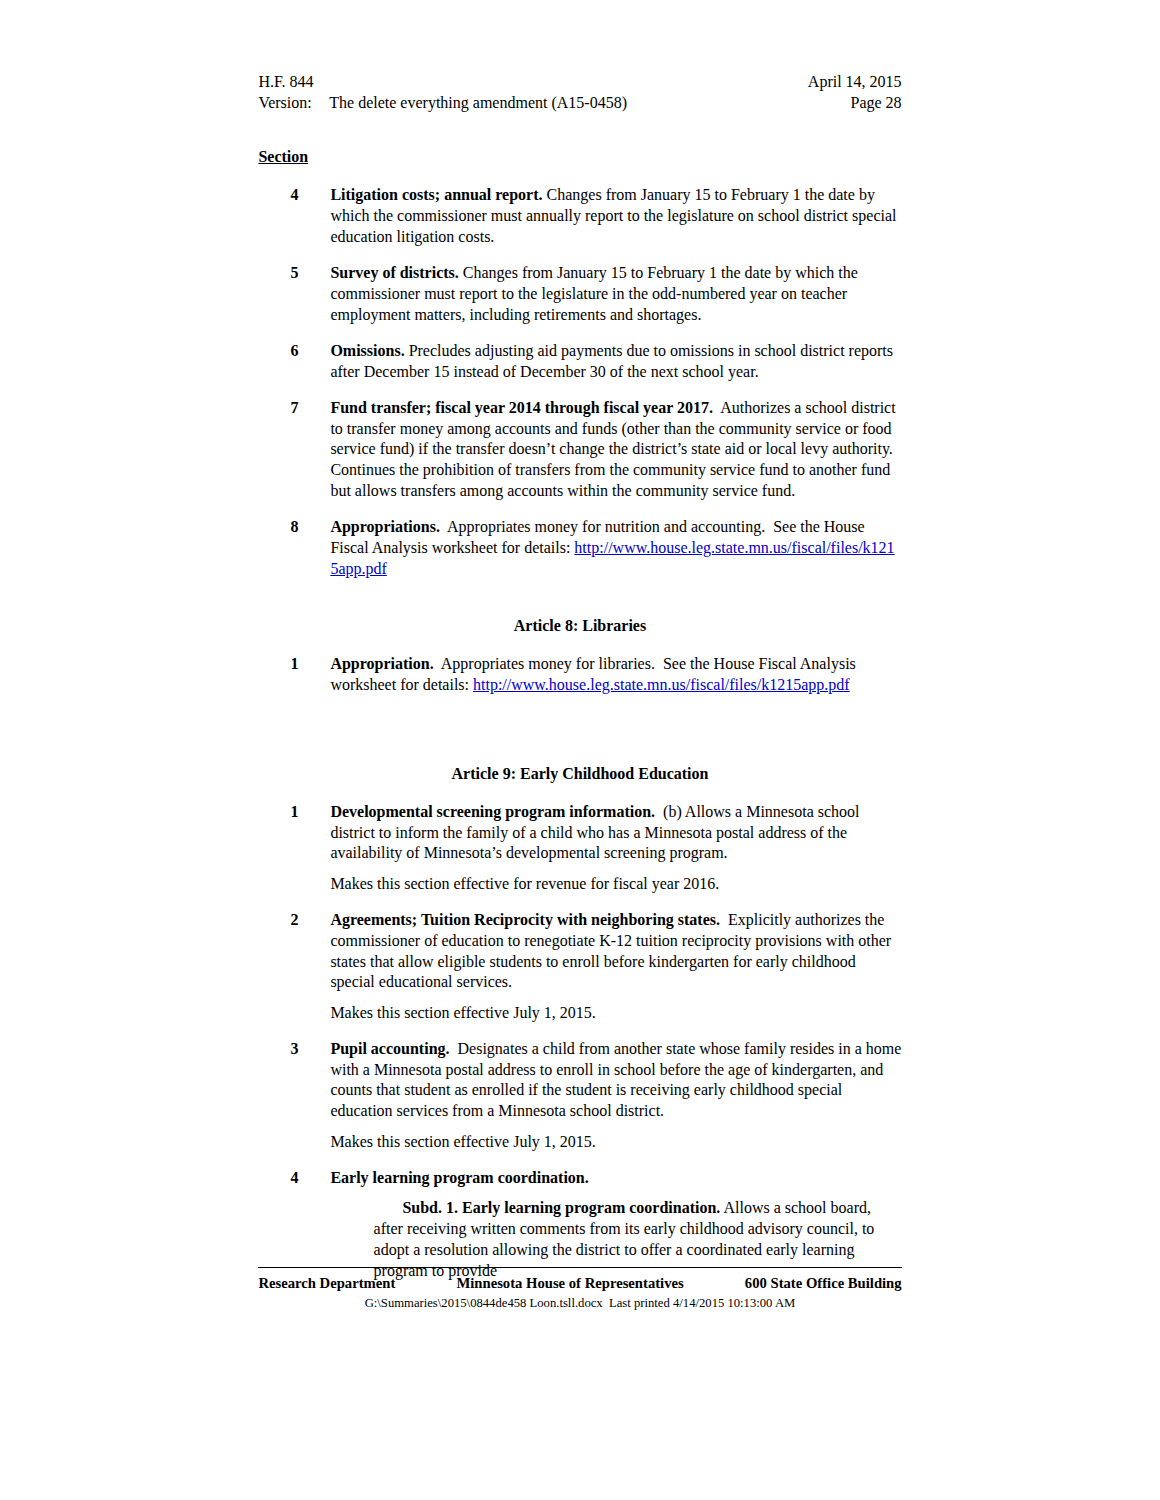H.F. 844
April 14, 2015
Version: The delete everything amendment (A15-0458)
Page 28
Section
| 4 | Litigation costs; annual report. Changes from January 15 to February 1 the date by which the commissioner must annually report to the legislature on school district special education litigation costs. |
| 5 | Survey of districts. Changes from January 15 to February 1 the date by which the commissioner must report to the legislature in the odd-numbered year on teacher employment matters, including retirements and shortages. |
| 6 | Omissions. Precludes adjusting aid payments due to omissions in school district reports after December 15 instead of December 30 of the next school year. |
| 7 | Fund transfer; fiscal year 2014 through fiscal year 2017. Authorizes a school district to transfer money among accounts and funds (other than the community service or food service fund) if the transfer doesn’t change the district’s state aid or local levy authority. Continues the prohibition of transfers from the community service fund to another fund but allows transfers among accounts within the community service fund. |
| 8 | Appropriations. Appropriates money for nutrition and accounting. See the House Fiscal Analysis worksheet for details: http://www.house.leg.state.mn.us/fiscal/files/k1215app.pdf |
Article 8: Libraries
| 1 | Appropriation. Appropriates money for libraries. See the House Fiscal Analysis worksheet for details: http://www.house.leg.state.mn.us/fiscal/files/k1215app.pdf |
Article 9: Early Childhood Education
| 1 | Developmental screening program information. (b) Allows a Minnesota school district to inform the family of a child who has a Minnesota postal address of the availability of Minnesota’s developmental screening program. Makes this section effective for revenue for fiscal year 2016. |
| 2 | Agreements; Tuition Reciprocity with neighboring states. Explicitly authorizes the commissioner of education to renegotiate K-12 tuition reciprocity provisions with other states that allow eligible students to enroll before kindergarten for early childhood special educational services. Makes this section effective July 1, 2015. |
| 3 | Pupil accounting. Designates a child from another state whose family resides in a home with a Minnesota postal address to enroll in school before the age of kindergarten, and counts that student as enrolled if the student is receiving early childhood special education services from a Minnesota school district. Makes this section effective July 1, 2015. |
| 4 | Early learning program coordination. Subd. 1. Early learning program coordination. Allows a school board, after receiving written comments from its early childhood advisory council, to adopt a resolution allowing the district to offer a coordinated early learning program to provide |
Research Department
Minnesota House of Representatives
600 State Office Building
G:\Summaries\2015\0844de458 Loon.tsll.docx Last printed 4/14/2015 10:13:00 AM